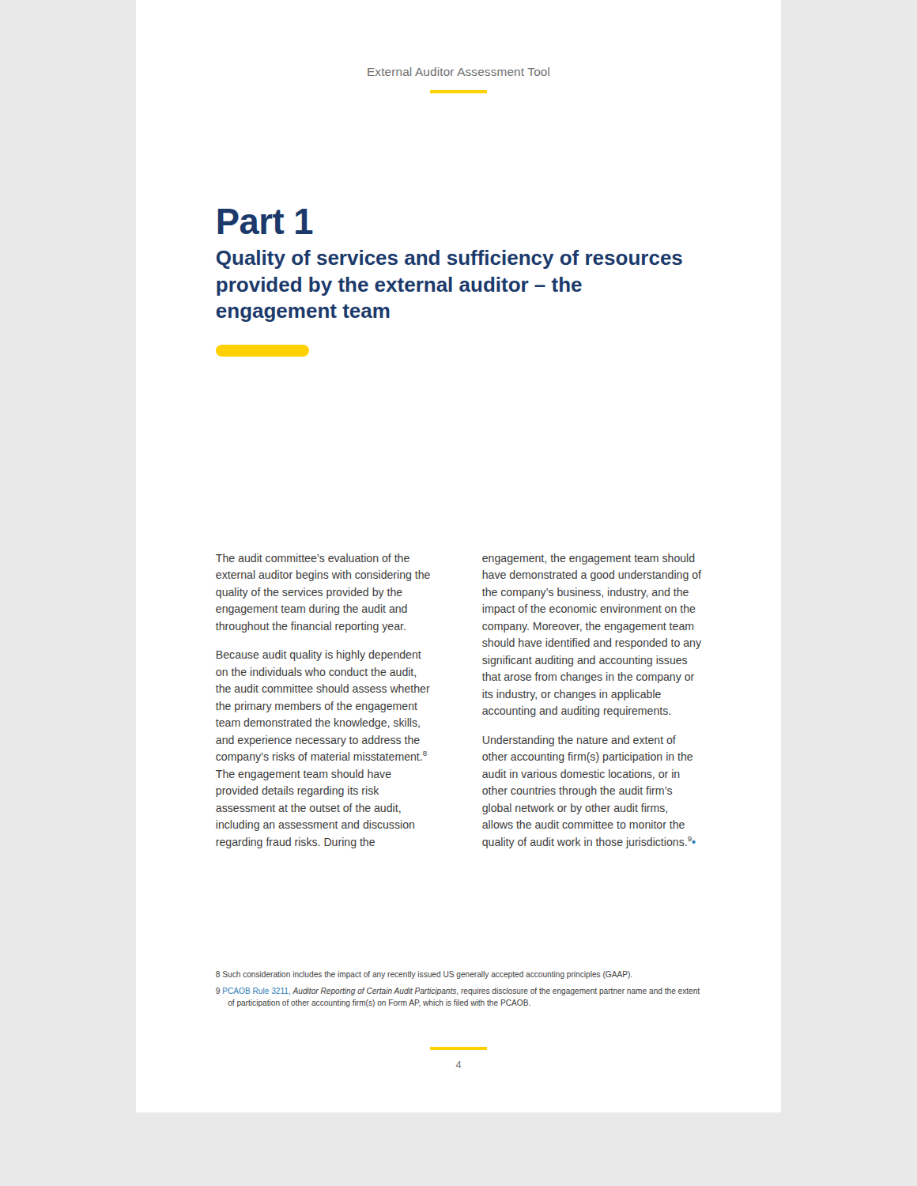External Auditor Assessment Tool
Part 1
Quality of services and sufficiency of resources
provided by the external auditor – the engagement team
The audit committee’s evaluation of the external auditor begins with considering the quality of the services provided by the engagement team during the audit and throughout the financial reporting year.
Because audit quality is highly dependent on the individuals who conduct the audit, the audit committee should assess whether the primary members of the engagement team demonstrated the knowledge, skills, and experience necessary to address the company’s risks of material misstatement.8 The engagement team should have provided details regarding its risk assessment at the outset of the audit, including an assessment and discussion regarding fraud risks. During the engagement, the engagement team should have demonstrated a good understanding of the company’s business, industry, and the impact of the economic environment on the company. Moreover, the engagement team should have identified and responded to any significant auditing and accounting issues that arose from changes in the company or its industry, or changes in applicable accounting and auditing requirements.
Understanding the nature and extent of other accounting firm(s) participation in the audit in various domestic locations, or in other countries through the audit firm’s global network or by other audit firms, allows the audit committee to monitor the quality of audit work in those jurisdictions.9•
8 Such consideration includes the impact of any recently issued US generally accepted accounting principles (GAAP).
9 PCAOB Rule 3211, Auditor Reporting of Certain Audit Participants, requires disclosure of the engagement partner name and the extent of participation of other accounting firm(s) on Form AP, which is filed with the PCAOB.
4